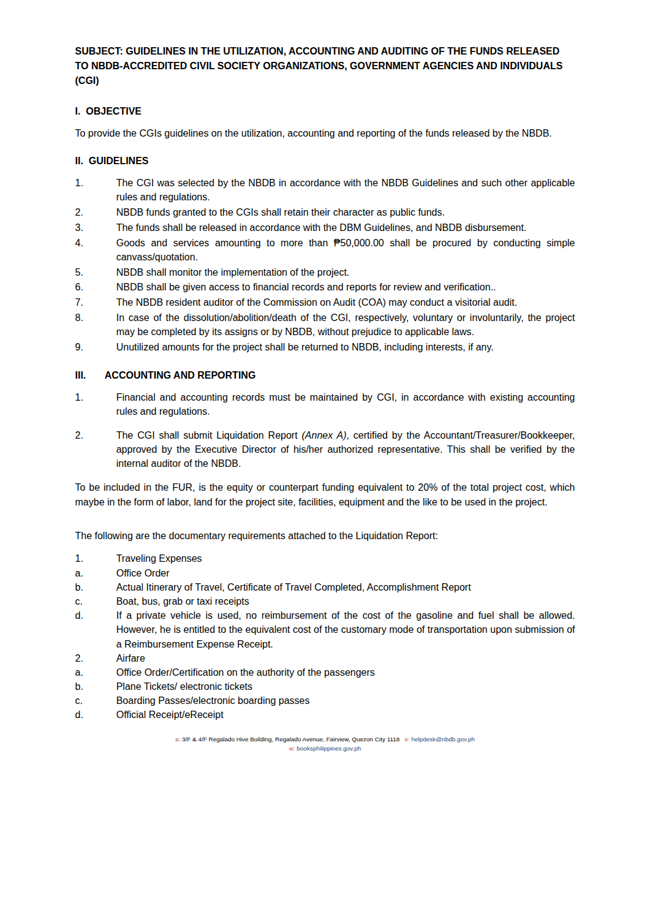SUBJECT: GUIDELINES IN THE UTILIZATION, ACCOUNTING AND AUDITING OF THE FUNDS RELEASED TO NBDB-ACCREDITED CIVIL SOCIETY ORGANIZATIONS, GOVERNMENT AGENCIES AND INDIVIDUALS (CGI)
I. OBJECTIVE
To provide the CGIs guidelines on the utilization, accounting and reporting of the funds released by the NBDB.
II. GUIDELINES
1. The CGI was selected by the NBDB in accordance with the NBDB Guidelines and such other applicable rules and regulations.
2. NBDB funds granted to the CGIs shall retain their character as public funds.
3. The funds shall be released in accordance with the DBM Guidelines, and NBDB disbursement.
4. Goods and services amounting to more than ₱50,000.00 shall be procured by conducting simple canvass/quotation.
5. NBDB shall monitor the implementation of the project.
6. NBDB shall be given access to financial records and reports for review and verification..
7. The NBDB resident auditor of the Commission on Audit (COA) may conduct a visitorial audit.
8. In case of the dissolution/abolition/death of the CGI, respectively, voluntary or involuntarily, the project may be completed by its assigns or by NBDB, without prejudice to applicable laws.
9. Unutilized amounts for the project shall be returned to NBDB, including interests, if any.
III. ACCOUNTING AND REPORTING
1. Financial and accounting records must be maintained by CGI, in accordance with existing accounting rules and regulations.
2. The CGI shall submit Liquidation Report (Annex A), certified by the Accountant/Treasurer/Bookkeeper, approved by the Executive Director of his/her authorized representative. This shall be verified by the internal auditor of the NBDB.
To be included in the FUR, is the equity or counterpart funding equivalent to 20% of the total project cost, which maybe in the form of labor, land for the project site, facilities, equipment and the like to be used in the project.
The following are the documentary requirements attached to the Liquidation Report:
1. Traveling Expenses
a. Office Order
b. Actual Itinerary of Travel, Certificate of Travel Completed, Accomplishment Report
c. Boat, bus, grab or taxi receipts
d. If a private vehicle is used, no reimbursement of the cost of the gasoline and fuel shall be allowed. However, he is entitled to the equivalent cost of the customary mode of transportation upon submission of a Reimbursement Expense Receipt.
2. Airfare
a. Office Order/Certification on the authority of the passengers
b. Plane Tickets/ electronic tickets
c. Boarding Passes/electronic boarding passes
d. Official Receipt/eReceipt
a: 3/F & 4/F Regalado Hive Building, Regalado Avenue, Fairview, Quezon City 1118 e: helpdesk@nbdb.gov.ph
w: booksphilippines.gov.ph